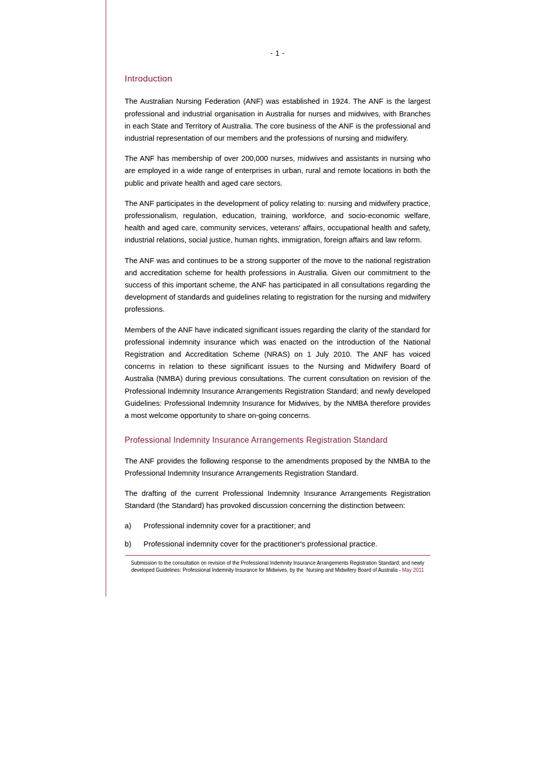- 1 -
Introduction
The Australian Nursing Federation (ANF) was established in 1924. The ANF is the largest professional and industrial organisation in Australia for nurses and midwives, with Branches in each State and Territory of Australia. The core business of the ANF is the professional and industrial representation of our members and the professions of nursing and midwifery.
The ANF has membership of over 200,000 nurses, midwives and assistants in nursing who are employed in a wide range of enterprises in urban, rural and remote locations in both the public and private health and aged care sectors.
The ANF participates in the development of policy relating to: nursing and midwifery practice, professionalism, regulation, education, training, workforce, and socio-economic welfare, health and aged care, community services, veterans' affairs, occupational health and safety, industrial relations, social justice, human rights, immigration, foreign affairs and law reform.
The ANF was and continues to be a strong supporter of the move to the national registration and accreditation scheme for health professions in Australia. Given our commitment to the success of this important scheme, the ANF has participated in all consultations regarding the development of standards and guidelines relating to registration for the nursing and midwifery professions.
Members of the ANF have indicated significant issues regarding the clarity of the standard for professional indemnity insurance which was enacted on the introduction of the National Registration and Accreditation Scheme (NRAS) on 1 July 2010. The ANF has voiced concerns in relation to these significant issues to the Nursing and Midwifery Board of Australia (NMBA) during previous consultations. The current consultation on revision of the Professional Indemnity Insurance Arrangements Registration Standard; and newly developed Guidelines: Professional Indemnity Insurance for Midwives, by the NMBA therefore provides a most welcome opportunity to share on-going concerns.
Professional Indemnity Insurance Arrangements Registration Standard
The ANF provides the following response to the amendments proposed by the NMBA to the Professional Indemnity Insurance Arrangements Registration Standard.
The drafting of the current Professional Indemnity Insurance Arrangements Registration Standard (the Standard) has provoked discussion concerning the distinction between:
a) Professional indemnity cover for a practitioner; and
b) Professional indemnity cover for the practitioner's professional practice.
Submission to the consultation on revision of the Professional Indemnity Insurance Arrangements Registration Standard; and newly developed Guidelines: Professional Indemnity Insurance for Midwives, by the Nursing and Midwifery Board of Australia - May 2011